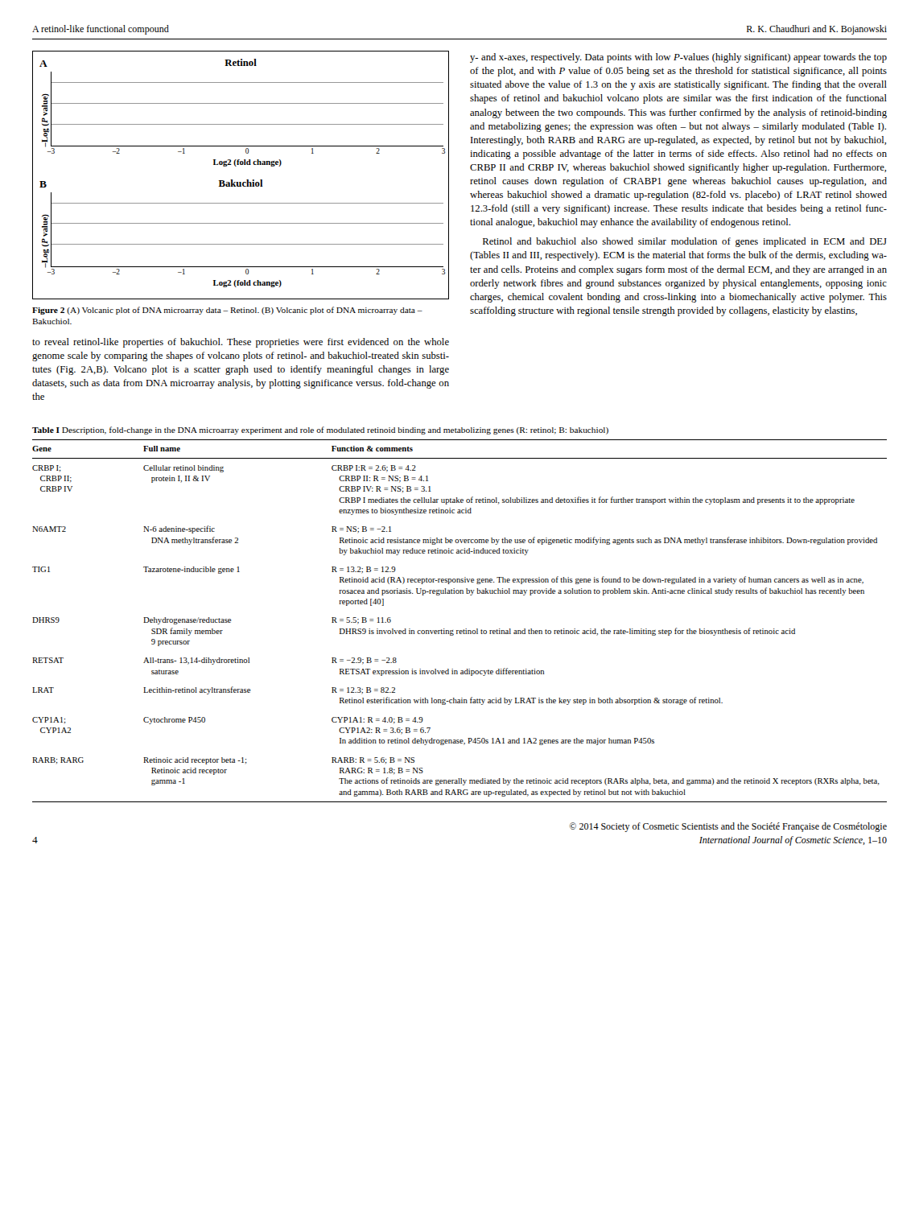A retinol-like functional compound
R. K. Chaudhuri and K. Bojanowski
A
Retinol
–Log (P value)
6
4
2
0
–3 –2 –1 0 1 2 3
Log2 (fold change)
B
Bakuchiol
–Log (P value)
6
4
2
0
–3 –2 –1 0 1 2 3
Log2 (fold change)
Figure 2 (A) Volcanic plot of DNA microarray data – Retinol. (B) Volcanic plot of DNA microarray data – Bakuchiol.
to reveal retinol-like properties of bakuchiol. These proprieties were first evidenced on the whole genome scale by comparing the shapes of volcano plots of retinol- and bakuchiol-treated skin substitutes (Fig. 2A,B). Volcano plot is a scatter graph used to identify meaningful changes in large datasets, such as data from DNA microarray analysis, by plotting significance versus. fold-change on the
y- and x-axes, respectively. Data points with low P-values (highly significant) appear towards the top of the plot, and with P value of 0.05 being set as the threshold for statistical significance, all points situated above the value of 1.3 on the y axis are statistically significant. The finding that the overall shapes of retinol and bakuchiol volcano plots are similar was the first indication of the functional analogy between the two compounds. This was further confirmed by the analysis of retinoid-binding and metabolizing genes; the expression was often – but not always – similarly modulated (Table I). Interestingly, both RARB and RARG are up-regulated, as expected, by retinol but not by bakuchiol, indicating a possible advantage of the latter in terms of side effects. Also retinol had no effects on CRBP II and CRBP IV, whereas bakuchiol showed significantly higher up-regulation. Furthermore, retinol causes down regulation of CRABP1 gene whereas bakuchiol causes up-regulation, and whereas bakuchiol showed a dramatic up-regulation (82-fold vs. placebo) of LRAT retinol showed 12.3-fold (still a very significant) increase. These results indicate that besides being a retinol functional analogue, bakuchiol may enhance the availability of endogenous retinol.
Retinol and bakuchiol also showed similar modulation of genes implicated in ECM and DEJ (Tables II and III, respectively). ECM is the material that forms the bulk of the dermis, excluding water and cells. Proteins and complex sugars form most of the dermal ECM, and they are arranged in an orderly network fibres and ground substances organized by physical entanglements, opposing ionic charges, chemical covalent bonding and cross-linking into a biomechanically active polymer. This scaffolding structure with regional tensile strength provided by collagens, elasticity by elastins,
Table I Description, fold-change in the DNA microarray experiment and role of modulated retinoid binding and metabolizing genes (R: retinol; B: bakuchiol)
| Gene | Full name | Function & comments |
| --- | --- | --- |
| CRBP I; CRBP II; CRBP IV | Cellular retinol binding protein I, II & IV | CRBP I:R = 2.6; B = 4.2 CRBP II: R = NS; B = 4.1 CRBP IV: R = NS; B = 3.1 CRBP I mediates the cellular uptake of retinol, solubilizes and detoxifies it for further transport within the cytoplasm and presents it to the appropriate enzymes to biosynthesize retinoic acid |
| N6AMT2 | N-6 adenine-specific DNA methyltransferase 2 | R = NS; B = −2.1 Retinoic acid resistance might be overcome by the use of epigenetic modifying agents such as DNA methyl transferase inhibitors. Down-regulation provided by bakuchiol may reduce retinoic acid-induced toxicity |
| TIG1 | Tazarotene-inducible gene 1 | R = 13.2; B = 12.9 Retinoid acid (RA) receptor-responsive gene. The expression of this gene is found to be down-regulated in a variety of human cancers as well as in acne, rosacea and psoriasis. Up-regulation by bakuchiol may provide a solution to problem skin. Anti-acne clinical study results of bakuchiol has recently been reported [40] |
| DHRS9 | Dehydrogenase/reductase SDR family member 9 precursor | R = 5.5; B = 11.6 DHRS9 is involved in converting retinol to retinal and then to retinoic acid, the rate-limiting step for the biosynthesis of retinoic acid |
| RETSAT | All-trans- 13,14-dihydroretinol saturase | R = −2.9; B = −2.8 RETSAT expression is involved in adipocyte differentiation |
| LRAT | Lecithin-retinol acyltransferase | R = 12.3; B = 82.2 Retinol esterification with long-chain fatty acid by LRAT is the key step in both absorption & storage of retinol. |
| CYP1A1; CYP1A2 | Cytochrome P450 | CYP1A1: R = 4.0; B = 4.9 CYP1A2: R = 3.6; B = 6.7 In addition to retinol dehydrogenase, P450s 1A1 and 1A2 genes are the major human P450s |
| RARB; RARG | Retinoic acid receptor beta -1; Retinoic acid receptor gamma -1 | RARB: R = 5.6; B = NS RARG: R = 1.8; B = NS The actions of retinoids are generally mediated by the retinoic acid receptors (RARs alpha, beta, and gamma) and the retinoid X receptors (RXRs alpha, beta, and gamma). Both RARB and RARG are up-regulated, as expected by retinol but not with bakuchiol |
4
© 2014 Society of Cosmetic Scientists and the Société Française de Cosmétologie
International Journal of Cosmetic Science, 1–10